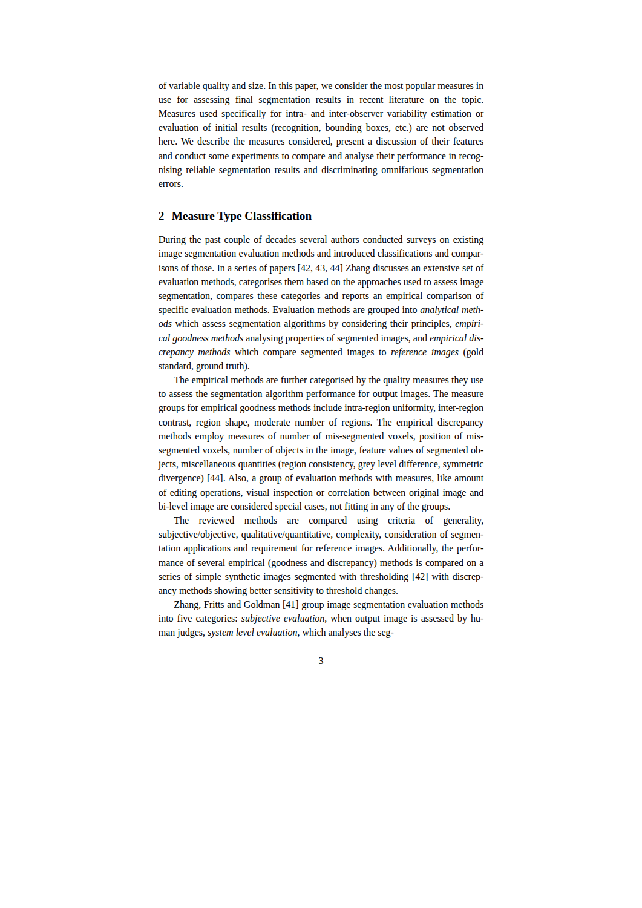of variable quality and size. In this paper, we consider the most popular measures in use for assessing final segmentation results in recent literature on the topic. Measures used specifically for intra- and inter-observer variability estimation or evaluation of initial results (recognition, bounding boxes, etc.) are not observed here. We describe the measures considered, present a discussion of their features and conduct some experiments to compare and analyse their performance in recognising reliable segmentation results and discriminating omnifarious segmentation errors.
2 Measure Type Classification
During the past couple of decades several authors conducted surveys on existing image segmentation evaluation methods and introduced classifications and comparisons of those. In a series of papers [42, 43, 44] Zhang discusses an extensive set of evaluation methods, categorises them based on the approaches used to assess image segmentation, compares these categories and reports an empirical comparison of specific evaluation methods. Evaluation methods are grouped into analytical methods which assess segmentation algorithms by considering their principles, empirical goodness methods analysing properties of segmented images, and empirical discrepancy methods which compare segmented images to reference images (gold standard, ground truth).
The empirical methods are further categorised by the quality measures they use to assess the segmentation algorithm performance for output images. The measure groups for empirical goodness methods include intra-region uniformity, inter-region contrast, region shape, moderate number of regions. The empirical discrepancy methods employ measures of number of mis-segmented voxels, position of mis-segmented voxels, number of objects in the image, feature values of segmented objects, miscellaneous quantities (region consistency, grey level difference, symmetric divergence) [44]. Also, a group of evaluation methods with measures, like amount of editing operations, visual inspection or correlation between original image and bi-level image are considered special cases, not fitting in any of the groups.
The reviewed methods are compared using criteria of generality, subjective/objective, qualitative/quantitative, complexity, consideration of segmentation applications and requirement for reference images. Additionally, the performance of several empirical (goodness and discrepancy) methods is compared on a series of simple synthetic images segmented with thresholding [42] with discrepancy methods showing better sensitivity to threshold changes.
Zhang, Fritts and Goldman [41] group image segmentation evaluation methods into five categories: subjective evaluation, when output image is assessed by human judges, system level evaluation, which analyses the seg-
3